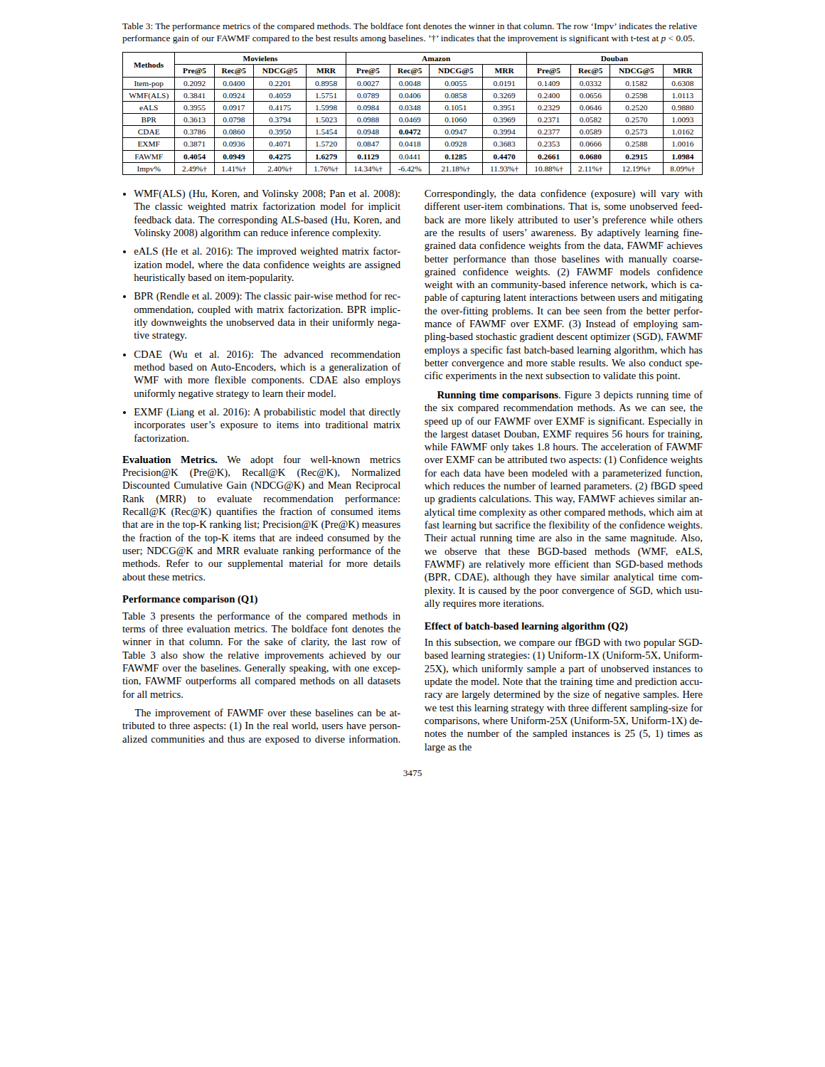Table 3: The performance metrics of the compared methods. The boldface font denotes the winner in that column. The row ‘Impv’ indicates the relative performance gain of our FAWMF compared to the best results among baselines. ’†’ indicates that the improvement is significant with t-test at p < 0.05.
| Methods | Movielens | Amazon | Douban |
| --- | --- | --- | --- |
| Pre@5 | Rec@5 | NDCG@5 | MRR | Pre@5 | Rec@5 | NDCG@5 | MRR | Pre@5 | Rec@5 | NDCG@5 | MRR |
| Item-pop | 0.2092 | 0.0400 | 0.2201 | 0.8958 | 0.0027 | 0.0048 | 0.0055 | 0.0191 | 0.1409 | 0.0332 | 0.1582 | 0.6308 |
| WMF(ALS) | 0.3841 | 0.0924 | 0.4059 | 1.5751 | 0.0789 | 0.0406 | 0.0858 | 0.3269 | 0.2400 | 0.0656 | 0.2598 | 1.0113 |
| eALS | 0.3955 | 0.0917 | 0.4175 | 1.5998 | 0.0984 | 0.0348 | 0.1051 | 0.3951 | 0.2329 | 0.0646 | 0.2520 | 0.9880 |
| BPR | 0.3613 | 0.0798 | 0.3794 | 1.5023 | 0.0988 | 0.0469 | 0.1060 | 0.3969 | 0.2371 | 0.0582 | 0.2570 | 1.0093 |
| CDAE | 0.3786 | 0.0860 | 0.3950 | 1.5454 | 0.0948 | 0.0472 | 0.0947 | 0.3994 | 0.2377 | 0.0589 | 0.2573 | 1.0162 |
| EXMF | 0.3871 | 0.0936 | 0.4071 | 1.5720 | 0.0847 | 0.0418 | 0.0928 | 0.3683 | 0.2353 | 0.0666 | 0.2588 | 1.0016 |
| FAWMF | 0.4054 | 0.0949 | 0.4275 | 1.6279 | 0.1129 | 0.0441 | 0.1285 | 0.4470 | 0.2661 | 0.0680 | 0.2915 | 1.0984 |
| Impv% | 2.49%† | 1.41%† | 2.40%† | 1.76%† | 14.34%† | -6.42% | 21.18%† | 11.93%† | 10.88%† | 2.11%† | 12.19%† | 8.09%† |
WMF(ALS) (Hu, Koren, and Volinsky 2008; Pan et al. 2008): The classic weighted matrix factorization model for implicit feedback data. The corresponding ALS-based (Hu, Koren, and Volinsky 2008) algorithm can reduce inference complexity.
eALS (He et al. 2016): The improved weighted matrix factorization model, where the data confidence weights are assigned heuristically based on item-popularity.
BPR (Rendle et al. 2009): The classic pair-wise method for recommendation, coupled with matrix factorization. BPR implicitly downweights the unobserved data in their uniformly negative strategy.
CDAE (Wu et al. 2016): The advanced recommendation method based on Auto-Encoders, which is a generalization of WMF with more flexible components. CDAE also employs uniformly negative strategy to learn their model.
EXMF (Liang et al. 2016): A probabilistic model that directly incorporates user’s exposure to items into traditional matrix factorization.
Evaluation Metrics. We adopt four well-known metrics Precision@K (Pre@K), Recall@K (Rec@K), Normalized Discounted Cumulative Gain (NDCG@K) and Mean Reciprocal Rank (MRR) to evaluate recommendation performance: Recall@K (Rec@K) quantifies the fraction of consumed items that are in the top-K ranking list; Precision@K (Pre@K) measures the fraction of the top-K items that are indeed consumed by the user; NDCG@K and MRR evaluate ranking performance of the methods. Refer to our supplemental material for more details about these metrics.
Performance comparison (Q1)
Table 3 presents the performance of the compared methods in terms of three evaluation metrics. The boldface font denotes the winner in that column. For the sake of clarity, the last row of Table 3 also show the relative improvements achieved by our FAWMF over the baselines. Generally speaking, with one exception, FAWMF outperforms all compared methods on all datasets for all metrics.
The improvement of FAWMF over these baselines can be attributed to three aspects: (1) In the real world, users have personalized communities and thus are exposed to diverse information. Correspondingly, the data confidence (exposure) will vary with different user-item combinations. That is, some unobserved feedback are more likely attributed to user’s preference while others are the results of users’ awareness. By adaptively learning fine-grained data confidence weights from the data, FAWMF achieves better performance than those baselines with manually coarse-grained confidence weights. (2) FAWMF models confidence weight with an community-based inference network, which is capable of capturing latent interactions between users and mitigating the over-fitting problems. It can bee seen from the better performance of FAWMF over EXMF. (3) Instead of employing sampling-based stochastic gradient descent optimizer (SGD), FAWMF employs a specific fast batch-based learning algorithm, which has better convergence and more stable results. We also conduct specific experiments in the next subsection to validate this point.
Running time comparisons. Figure 3 depicts running time of the six compared recommendation methods. As we can see, the speed up of our FAWMF over EXMF is significant. Especially in the largest dataset Douban, EXMF requires 56 hours for training, while FAWMF only takes 1.8 hours. The acceleration of FAWMF over EXMF can be attributed two aspects: (1) Confidence weights for each data have been modeled with a parameterized function, which reduces the number of learned parameters. (2) fBGD speed up gradients calculations. This way, FAMWF achieves similar analytical time complexity as other compared methods, which aim at fast learning but sacrifice the flexibility of the confidence weights. Their actual running time are also in the same magnitude. Also, we observe that these BGD-based methods (WMF, eALS, FAWMF) are relatively more efficient than SGD-based methods (BPR, CDAE), although they have similar analytical time complexity. It is caused by the poor convergence of SGD, which usually requires more iterations.
Effect of batch-based learning algorithm (Q2)
In this subsection, we compare our fBGD with two popular SGD-based learning strategies: (1) Uniform-1X (Uniform-5X, Uniform-25X), which uniformly sample a part of unobserved instances to update the model. Note that the training time and prediction accuracy are largely determined by the size of negative samples. Here we test this learning strategy with three different sampling-size for comparisons, where Uniform-25X (Uniform-5X, Uniform-1X) denotes the number of the sampled instances is 25 (5, 1) times as large as the
3475